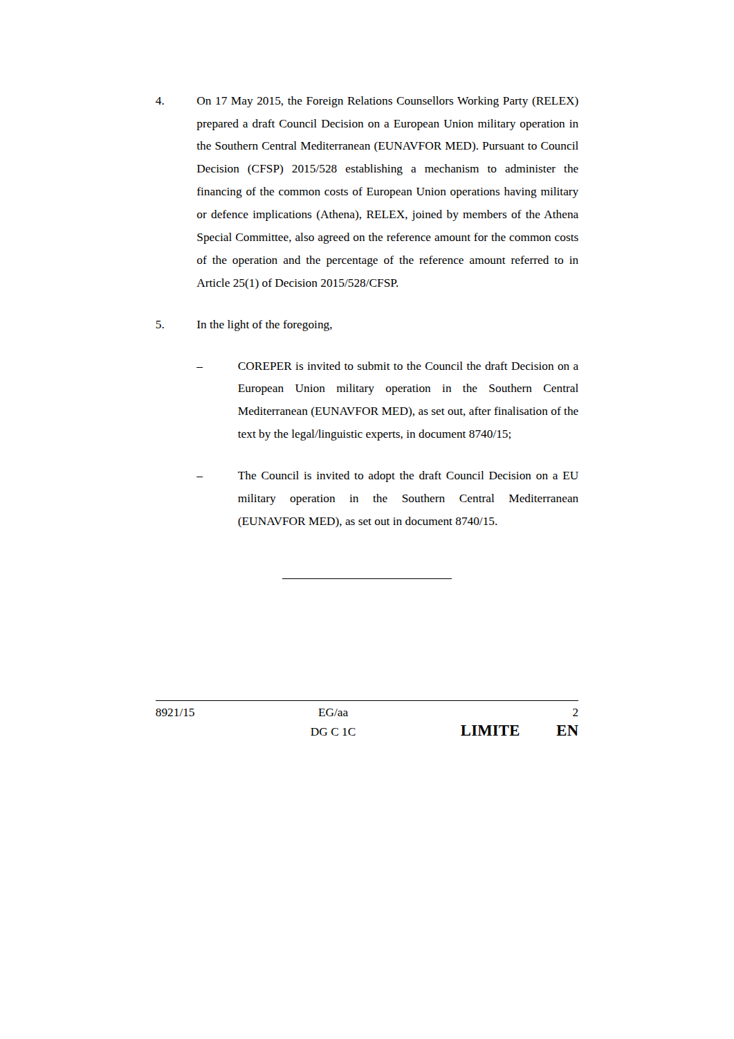4. On 17 May 2015, the Foreign Relations Counsellors Working Party (RELEX) prepared a draft Council Decision on a European Union military operation in the Southern Central Mediterranean (EUNAVFOR MED). Pursuant to Council Decision (CFSP) 2015/528 establishing a mechanism to administer the financing of the common costs of European Union operations having military or defence implications (Athena), RELEX, joined by members of the Athena Special Committee, also agreed on the reference amount for the common costs of the operation and the percentage of the reference amount referred to in Article 25(1) of Decision 2015/528/CFSP.
5. In the light of the foregoing,
– COREPER is invited to submit to the Council the draft Decision on a European Union military operation in the Southern Central Mediterranean (EUNAVFOR MED), as set out, after finalisation of the text by the legal/linguistic experts, in document 8740/15;
– The Council is invited to adopt the draft Council Decision on a EU military operation in the Southern Central Mediterranean (EUNAVFOR MED), as set out in document 8740/15.
8921/15
EG/aa
2
DG C 1C
LIMITE EN